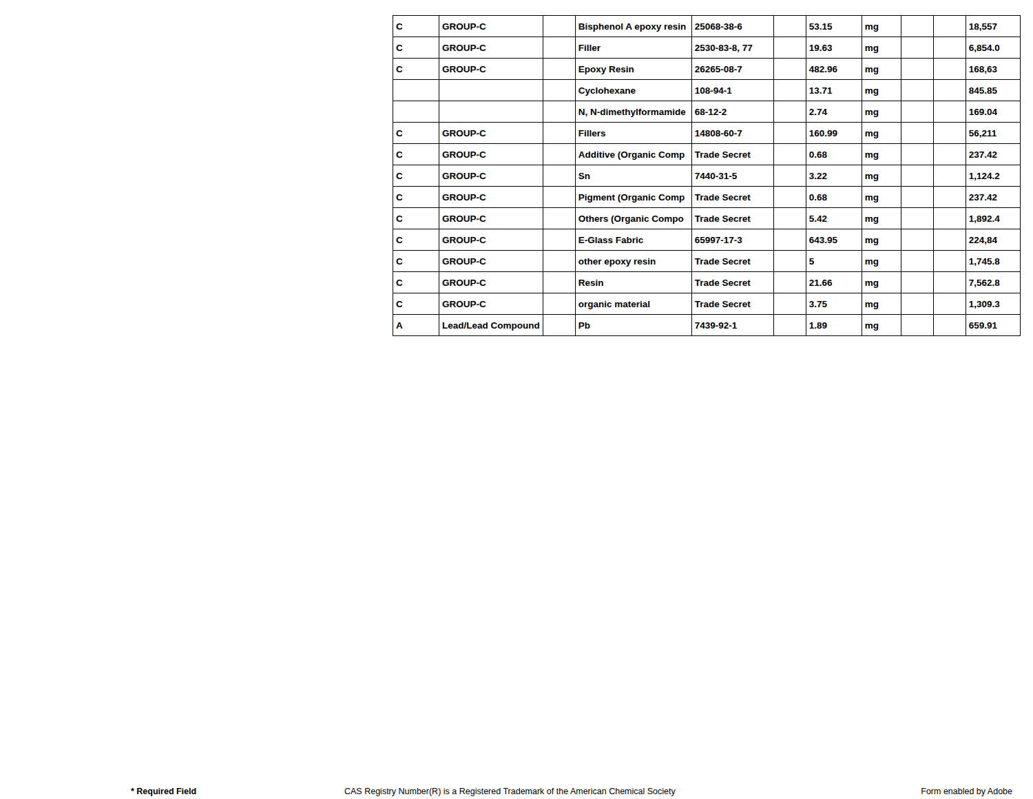| C | GROUP-C | | Bisphenol A epoxy resin | 25068-38-6 | | 53.15 | mg | | | 18,557 |
| C | GROUP-C | | Filler | 2530-83-8, 77 | | 19.63 | mg | | | 6,854.0 |
| C | GROUP-C | | Epoxy Resin | 26265-08-7 | | 482.96 | mg | | | 168,63 |
| | | | Cyclohexane | 108-94-1 | | 13.71 | mg | | | 845.85 |
| | | | N, N-dimethylformamide | 68-12-2 | | 2.74 | mg | | | 169.04 |
| C | GROUP-C | | Fillers | 14808-60-7 | | 160.99 | mg | | | 56,211 |
| C | GROUP-C | | Additive (Organic Comp | Trade Secret | | 0.68 | mg | | | 237.42 |
| C | GROUP-C | | Sn | 7440-31-5 | | 3.22 | mg | | | 1,124.2 |
| C | GROUP-C | | Pigment (Organic Comp | Trade Secret | | 0.68 | mg | | | 237.42 |
| C | GROUP-C | | Others (Organic Compo | Trade Secret | | 5.42 | mg | | | 1,892.4 |
| C | GROUP-C | | E-Glass Fabric | 65997-17-3 | | 643.95 | mg | | | 224,84 |
| C | GROUP-C | | other epoxy resin | Trade Secret | | 5 | mg | | | 1,745.8 |
| C | GROUP-C | | Resin | Trade Secret | | 21.66 | mg | | | 7,562.8 |
| C | GROUP-C | | organic material | Trade Secret | | 3.75 | mg | | | 1,309.3 |
| A | Lead/Lead Compound | | Pb | 7439-92-1 | | 1.89 | mg | | | 659.91 |
* Required Field CAS Registry Number(R) is a Registered Trademark of the American Chemical Society Form enabled by Adobe